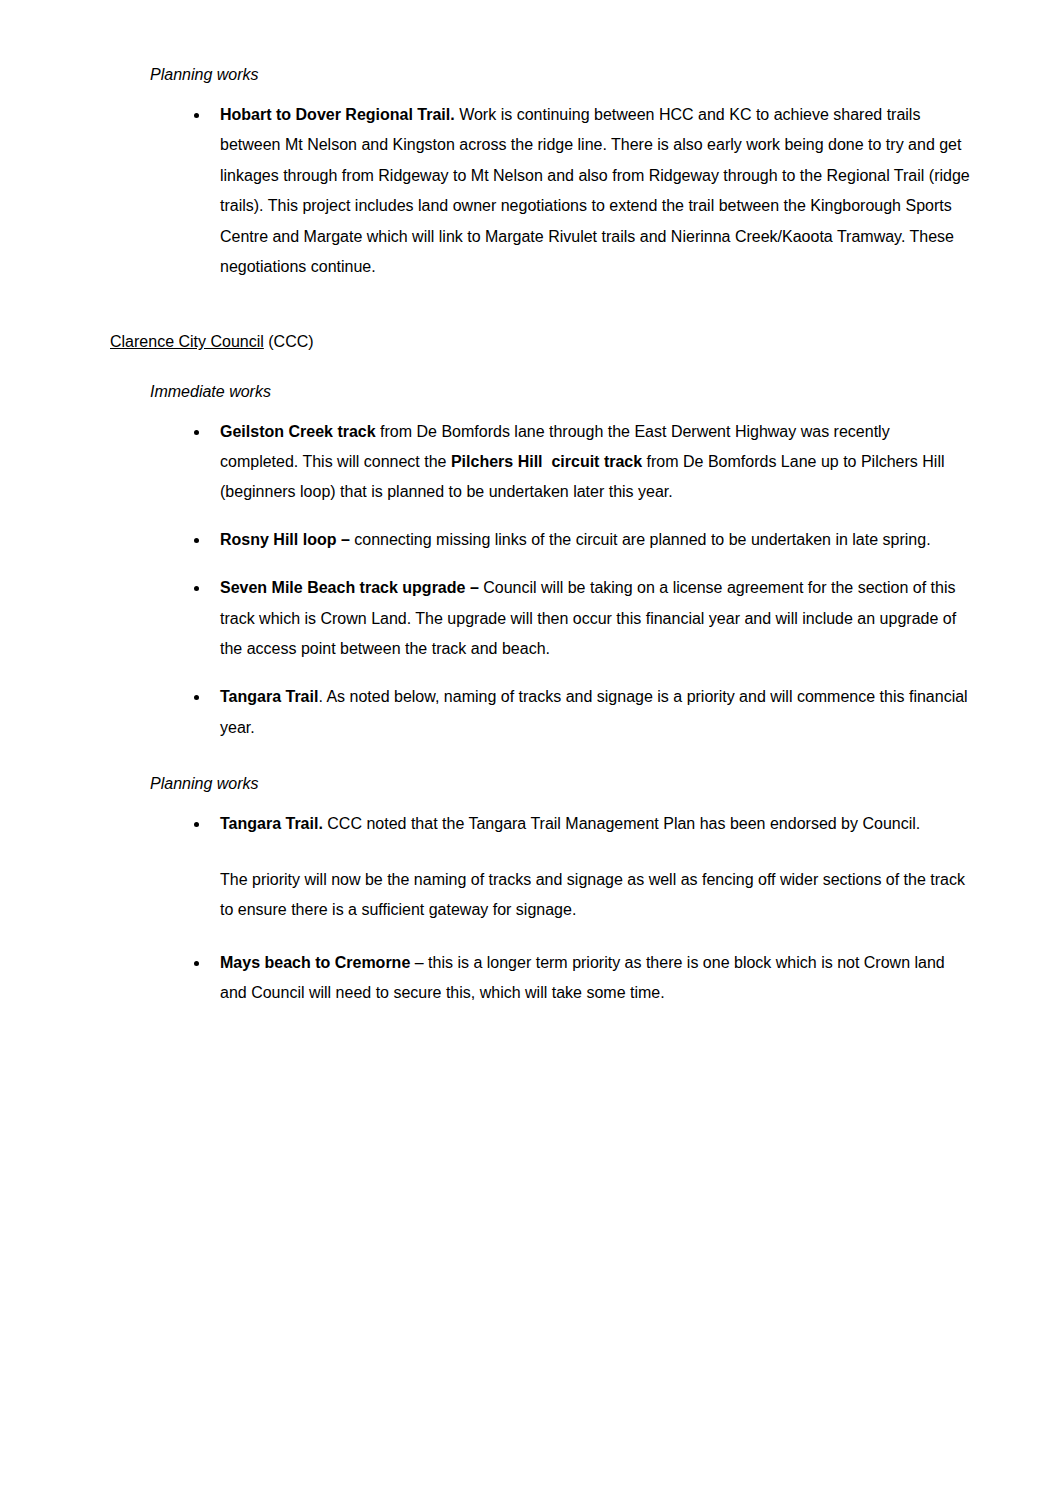Planning works
Hobart to Dover Regional Trail. Work is continuing between HCC and KC to achieve shared trails between Mt Nelson and Kingston across the ridge line. There is also early work being done to try and get linkages through from Ridgeway to Mt Nelson and also from Ridgeway through to the Regional Trail (ridge trails). This project includes land owner negotiations to extend the trail between the Kingborough Sports Centre and Margate which will link to Margate Rivulet trails and Nierinna Creek/Kaoota Tramway. These negotiations continue.
Clarence City Council (CCC)
Immediate works
Geilston Creek track from De Bomfords lane through the East Derwent Highway was recently completed. This will connect the Pilchers Hill circuit track from De Bomfords Lane up to Pilchers Hill (beginners loop) that is planned to be undertaken later this year.
Rosny Hill loop – connecting missing links of the circuit are planned to be undertaken in late spring.
Seven Mile Beach track upgrade – Council will be taking on a license agreement for the section of this track which is Crown Land. The upgrade will then occur this financial year and will include an upgrade of the access point between the track and beach.
Tangara Trail. As noted below, naming of tracks and signage is a priority and will commence this financial year.
Planning works
Tangara Trail. CCC noted that the Tangara Trail Management Plan has been endorsed by Council.
The priority will now be the naming of tracks and signage as well as fencing off wider sections of the track to ensure there is a sufficient gateway for signage.
Mays beach to Cremorne – this is a longer term priority as there is one block which is not Crown land and Council will need to secure this, which will take some time.